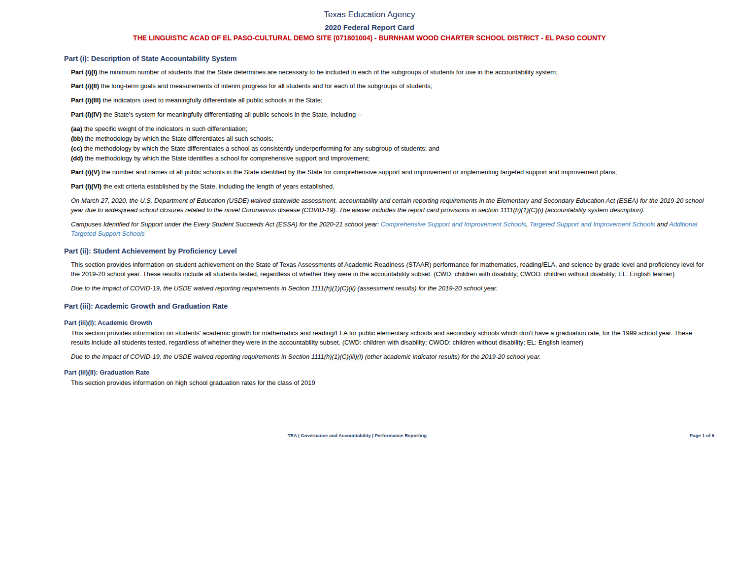Texas Education Agency
2020 Federal Report Card
THE LINGUISTIC ACAD OF EL PASO-CULTURAL DEMO SITE (071801004) - BURNHAM WOOD CHARTER SCHOOL DISTRICT - EL PASO COUNTY
Part (i): Description of State Accountability System
Part (i)(I) the minimum number of students that the State determines are necessary to be included in each of the subgroups of students for use in the accountability system;
Part (i)(II) the long-term goals and measurements of interim progress for all students and for each of the subgroups of students;
Part (i)(III) the indicators used to meaningfully differentiate all public schools in the State;
Part (i)(IV) the State's system for meaningfully differentiating all public schools in the State, including --
(aa) the specific weight of the indicators in such differentiation;
(bb) the methodology by which the State differentiates all such schools;
(cc) the methodology by which the State differentiates a school as consistently underperforming for any subgroup of students; and
(dd) the methodology by which the State identifies a school for comprehensive support and improvement;
Part (i)(V) the number and names of all public schools in the State identified by the State for comprehensive support and improvement or implementing targeted support and improvement plans;
Part (i)(VI) the exit criteria established by the State, including the length of years established.
On March 27, 2020, the U.S. Department of Education (USDE) waived statewide assessment, accountability and certain reporting requirements in the Elementary and Secondary Education Act (ESEA) for the 2019-20 school year due to widespread school closures related to the novel Coronavirus disease (COVID-19). The waiver includes the report card provisions in section 1111(h)(1)(C)(i) (accountability system description).
Campuses Identified for Support under the Every Student Succeeds Act (ESSA) for the 2020-21 school year: Comprehensive Support and Improvement Schools, Targeted Support and Improvement Schools and Additional Targeted Support Schools
Part (ii): Student Achievement by Proficiency Level
This section provides information on student achievement on the State of Texas Assessments of Academic Readiness (STAAR) performance for mathematics, reading/ELA, and science by grade level and proficiency level for the 2019-20 school year. These results include all students tested, regardless of whether they were in the accountability subset. (CWD: children with disability; CWOD: children without disability; EL: English learner)
Due to the impact of COVID-19, the USDE waived reporting requirements in Section 1111(h)(1)(C)(ii) (assessment results) for the 2019-20 school year.
Part (iii): Academic Growth and Graduation Rate
Part (iii)(I): Academic Growth
This section provides information on students' academic growth for mathematics and reading/ELA for public elementary schools and secondary schools which don't have a graduation rate, for the 1999 school year. These results include all students tested, regardless of whether they were in the accountability subset. (CWD: children with disability; CWOD: children without disability; EL: English learner)
Due to the impact of COVID-19, the USDE waived reporting requirements in Section 1111(h)(1)(C)(iii)(I) (other academic indicator results) for the 2019-20 school year.
Part (iii)(II): Graduation Rate
This section provides information on high school graduation rates for the class of 2019
TEA | Governance and Accountability | Performance Reporting
Page 1 of 6